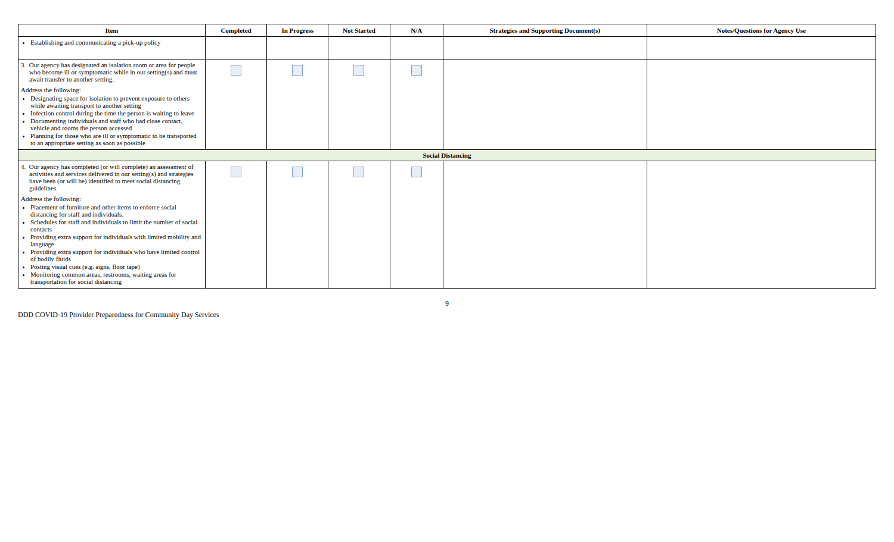| Item | Completed | In Progress | Not Started | N/A | Strategies and Supporting Document(s) | Notes/Questions for Agency Use |
| --- | --- | --- | --- | --- | --- | --- |
| Establishing and communicating a pick-up policy | | | | | | |
| 3. Our agency has designated an isolation room or area for people who become ill or symptomatic while in our setting(s) and must await transfer to another setting. Address the following: Designating space for isolation to prevent exposure to others while awaiting transport to another setting Infection control during the time the person is waiting to leave Documenting individuals and staff who had close contact, vehicle and rooms the person accessed Planning for those who are ill or symptomatic to be transported to an appropriate setting as soon as possible | | | | | | |
| Social Distancing |
| 4. Our agency has completed (or will complete) an assessment of activities and services delivered in our setting(s) and strategies have been (or will be) identified to meet social distancing guidelines Address the following: Placement of furniture and other items to enforce social distancing for staff and individuals. Schedules for staff and individuals to limit the number of social contacts Providing extra support for individuals with limited mobility and language Providing extra support for individuals who have limited control of bodily fluids Posting visual cues (e.g. signs, floor tape) Monitoring common areas, restrooms, waiting areas for transportation for social distancing | | | | | | |
9
DDD COVID-19 Provider Preparedness for Community Day Services